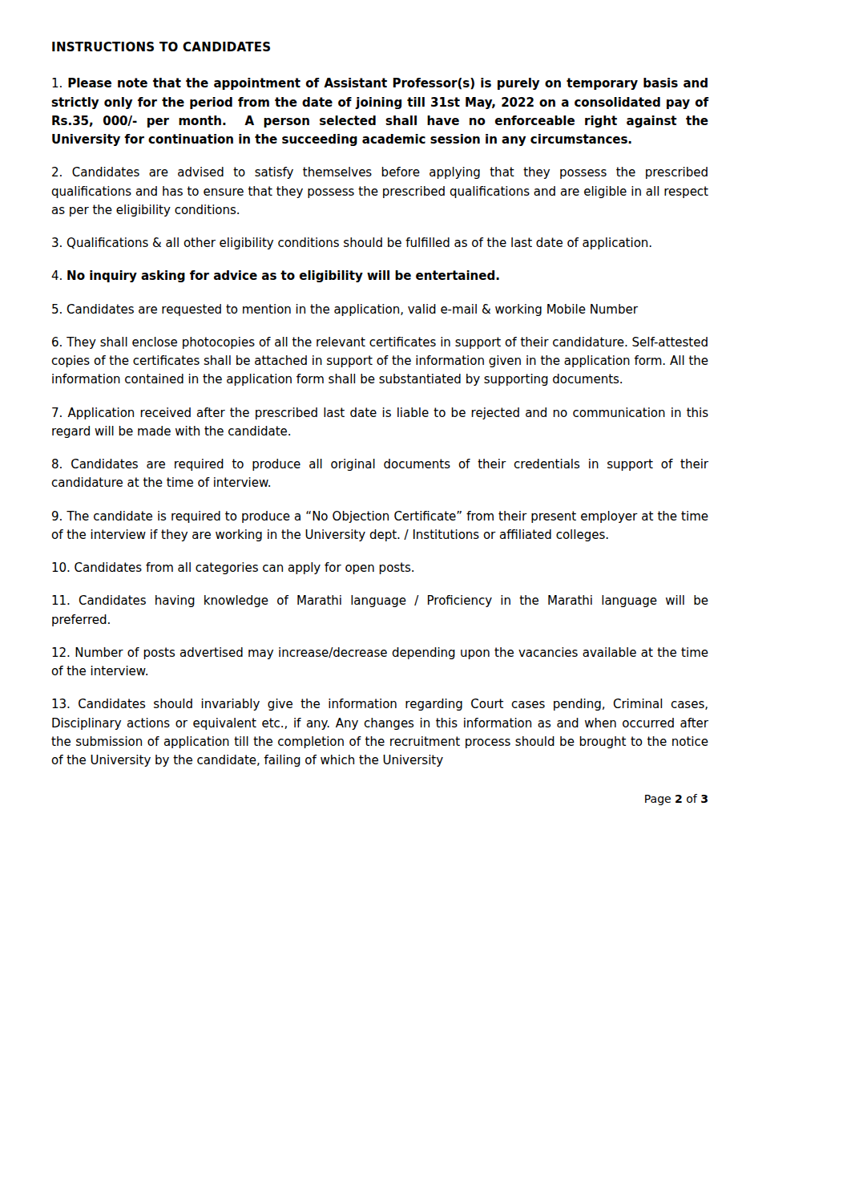INSTRUCTIONS TO CANDIDATES
1. Please note that the appointment of Assistant Professor(s) is purely on temporary basis and strictly only for the period from the date of joining till 31st May, 2022 on a consolidated pay of Rs.35, 000/- per month. A person selected shall have no enforceable right against the University for continuation in the succeeding academic session in any circumstances.
2. Candidates are advised to satisfy themselves before applying that they possess the prescribed qualifications and has to ensure that they possess the prescribed qualifications and are eligible in all respect as per the eligibility conditions.
3. Qualifications & all other eligibility conditions should be fulfilled as of the last date of application.
4. No inquiry asking for advice as to eligibility will be entertained.
5. Candidates are requested to mention in the application, valid e-mail & working Mobile Number
6. They shall enclose photocopies of all the relevant certificates in support of their candidature. Self-attested copies of the certificates shall be attached in support of the information given in the application form. All the information contained in the application form shall be substantiated by supporting documents.
7. Application received after the prescribed last date is liable to be rejected and no communication in this regard will be made with the candidate.
8. Candidates are required to produce all original documents of their credentials in support of their candidature at the time of interview.
9. The candidate is required to produce a “No Objection Certificate” from their present employer at the time of the interview if they are working in the University dept. / Institutions or affiliated colleges.
10. Candidates from all categories can apply for open posts.
11. Candidates having knowledge of Marathi language / Proficiency in the Marathi language will be preferred.
12. Number of posts advertised may increase/decrease depending upon the vacancies available at the time of the interview.
13. Candidates should invariably give the information regarding Court cases pending, Criminal cases, Disciplinary actions or equivalent etc., if any. Any changes in this information as and when occurred after the submission of application till the completion of the recruitment process should be brought to the notice of the University by the candidate, failing of which the University
Page 2 of 3